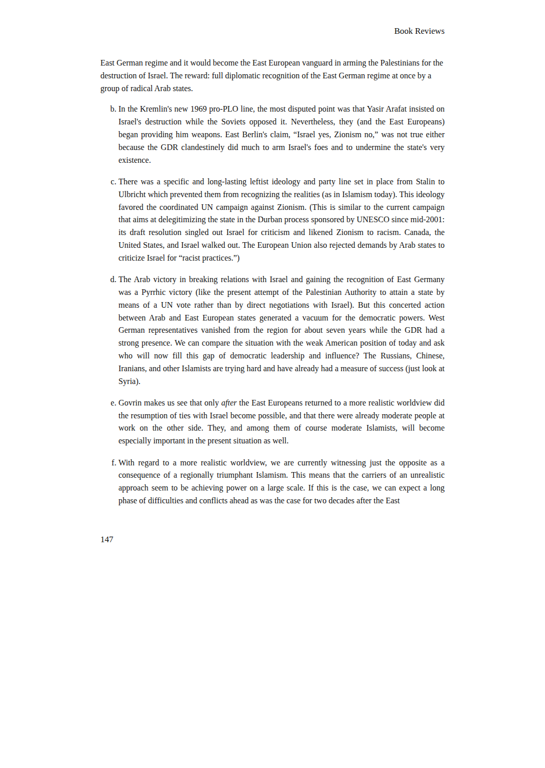Book Reviews
East German regime and it would become the East European vanguard in arming the Palestinians for the destruction of Israel. The reward: full diplomatic recognition of the East German regime at once by a group of radical Arab states.
In the Kremlin's new 1969 pro-PLO line, the most disputed point was that Yasir Arafat insisted on Israel's destruction while the Soviets opposed it. Nevertheless, they (and the East Europeans) began providing him weapons. East Berlin's claim, “Israel yes, Zionism no,” was not true either because the GDR clandestinely did much to arm Israel's foes and to undermine the state's very existence.
There was a specific and long-lasting leftist ideology and party line set in place from Stalin to Ulbricht which prevented them from recognizing the realities (as in Islamism today). This ideology favored the coordinated UN campaign against Zionism. (This is similar to the current campaign that aims at delegitimizing the state in the Durban process sponsored by UNESCO since mid-2001: its draft resolution singled out Israel for criticism and likened Zionism to racism. Canada, the United States, and Israel walked out. The European Union also rejected demands by Arab states to criticize Israel for “racist practices.”)
The Arab victory in breaking relations with Israel and gaining the recognition of East Germany was a Pyrrhic victory (like the present attempt of the Palestinian Authority to attain a state by means of a UN vote rather than by direct negotiations with Israel). But this concerted action between Arab and East European states generated a vacuum for the democratic powers. West German representatives vanished from the region for about seven years while the GDR had a strong presence. We can compare the situation with the weak American position of today and ask who will now fill this gap of democratic leadership and influence? The Russians, Chinese, Iranians, and other Islamists are trying hard and have already had a measure of success (just look at Syria).
Govrin makes us see that only after the East Europeans returned to a more realistic worldview did the resumption of ties with Israel become possible, and that there were already moderate people at work on the other side. They, and among them of course moderate Islamists, will become especially important in the present situation as well.
With regard to a more realistic worldview, we are currently witnessing just the opposite as a consequence of a regionally triumphant Islamism. This means that the carriers of an unrealistic approach seem to be achieving power on a large scale. If this is the case, we can expect a long phase of difficulties and conflicts ahead as was the case for two decades after the East
147